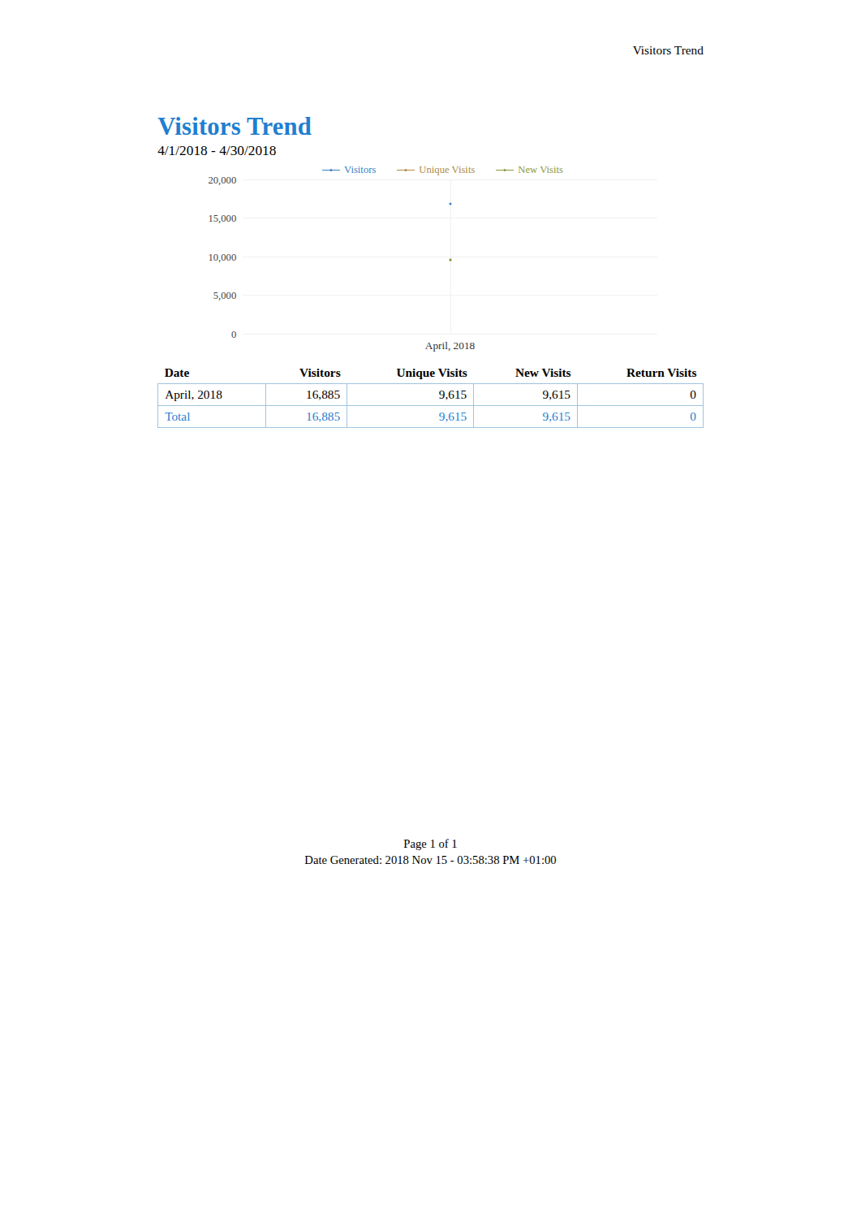Visitors Trend
Visitors Trend
4/1/2018 - 4/30/2018
Visitors Unique Visits New Visits
20,000
15,000
10,000
5,000
0
April, 2018
| Date | Visitors | Unique Visits | New Visits | Return Visits |
| --- | --- | --- | --- | --- |
| April, 2018 | 16,885 | 9,615 | 9,615 | 0 |
| Total | 16,885 | 9,615 | 9,615 | 0 |
Page 1 of 1
Date Generated: 2018 Nov 15 - 03:58:38 PM +01:00